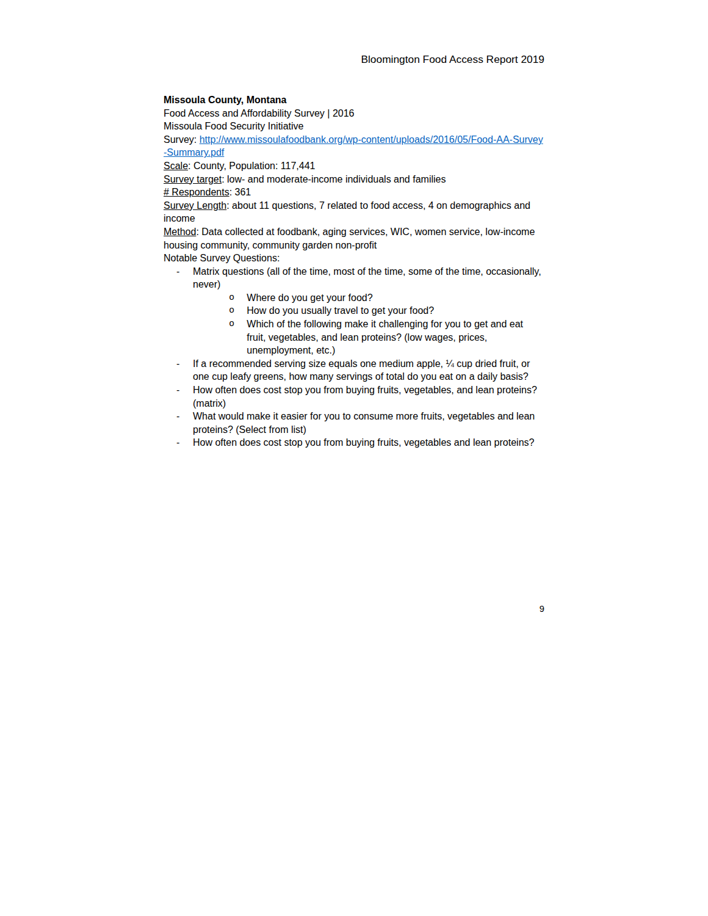Bloomington Food Access Report 2019
Missoula County, Montana
Food Access and Affordability Survey | 2016
Missoula Food Security Initiative
Survey: http://www.missoulafoodbank.org/wp-content/uploads/2016/05/Food-AA-Survey-Summary.pdf
Scale: County, Population: 117,441
Survey target: low- and moderate-income individuals and families
# Respondents: 361
Survey Length: about 11 questions, 7 related to food access, 4 on demographics and income
Method: Data collected at foodbank, aging services, WIC, women service, low-income housing community, community garden non-profit
Notable Survey Questions:
Matrix questions (all of the time, most of the time, some of the time, occasionally, never)
Where do you get your food?
How do you usually travel to get your food?
Which of the following make it challenging for you to get and eat fruit, vegetables, and lean proteins? (low wages, prices, unemployment, etc.)
If a recommended serving size equals one medium apple, ¼ cup dried fruit, or one cup leafy greens, how many servings of total do you eat on a daily basis?
How often does cost stop you from buying fruits, vegetables, and lean proteins? (matrix)
What would make it easier for you to consume more fruits, vegetables and lean proteins? (Select from list)
How often does cost stop you from buying fruits, vegetables and lean proteins?
9